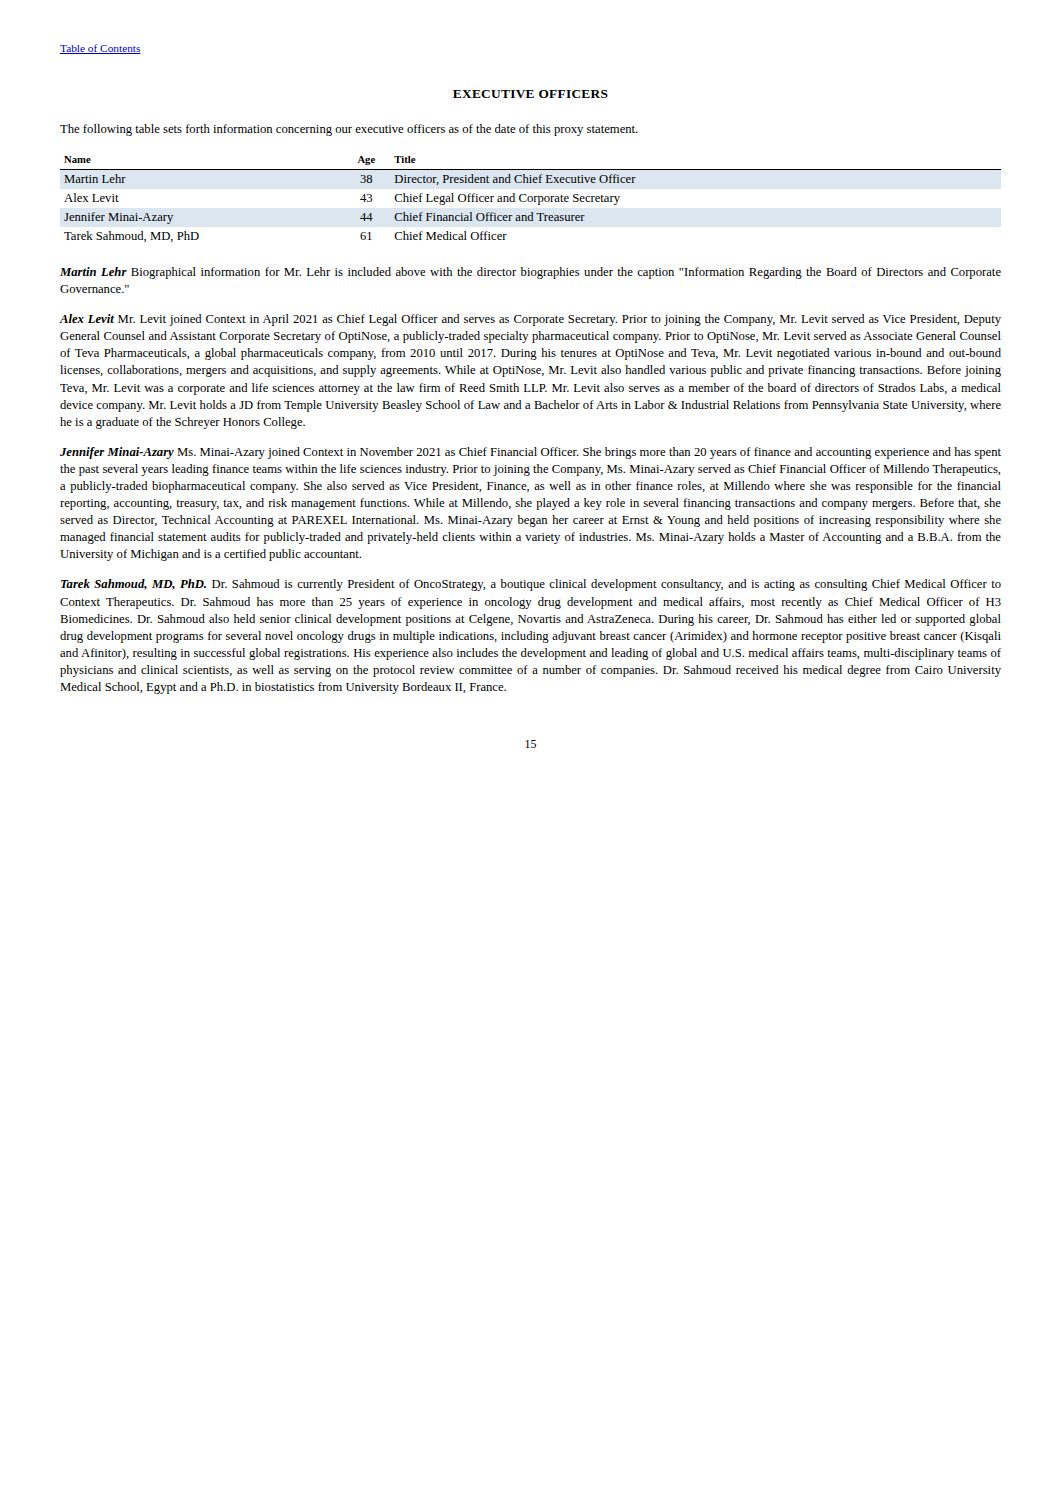Table of Contents
EXECUTIVE OFFICERS
The following table sets forth information concerning our executive officers as of the date of this proxy statement.
| Name | Age | Title |
| --- | --- | --- |
| Martin Lehr | 38 | Director, President and Chief Executive Officer |
| Alex Levit | 43 | Chief Legal Officer and Corporate Secretary |
| Jennifer Minai-Azary | 44 | Chief Financial Officer and Treasurer |
| Tarek Sahmoud, MD, PhD | 61 | Chief Medical Officer |
Martin Lehr Biographical information for Mr. Lehr is included above with the director biographies under the caption "Information Regarding the Board of Directors and Corporate Governance."
Alex Levit Mr. Levit joined Context in April 2021 as Chief Legal Officer and serves as Corporate Secretary. Prior to joining the Company, Mr. Levit served as Vice President, Deputy General Counsel and Assistant Corporate Secretary of OptiNose, a publicly-traded specialty pharmaceutical company. Prior to OptiNose, Mr. Levit served as Associate General Counsel of Teva Pharmaceuticals, a global pharmaceuticals company, from 2010 until 2017. During his tenures at OptiNose and Teva, Mr. Levit negotiated various in-bound and out-bound licenses, collaborations, mergers and acquisitions, and supply agreements. While at OptiNose, Mr. Levit also handled various public and private financing transactions. Before joining Teva, Mr. Levit was a corporate and life sciences attorney at the law firm of Reed Smith LLP. Mr. Levit also serves as a member of the board of directors of Strados Labs, a medical device company. Mr. Levit holds a JD from Temple University Beasley School of Law and a Bachelor of Arts in Labor & Industrial Relations from Pennsylvania State University, where he is a graduate of the Schreyer Honors College.
Jennifer Minai-Azary Ms. Minai-Azary joined Context in November 2021 as Chief Financial Officer. She brings more than 20 years of finance and accounting experience and has spent the past several years leading finance teams within the life sciences industry. Prior to joining the Company, Ms. Minai-Azary served as Chief Financial Officer of Millendo Therapeutics, a publicly-traded biopharmaceutical company. She also served as Vice President, Finance, as well as in other finance roles, at Millendo where she was responsible for the financial reporting, accounting, treasury, tax, and risk management functions. While at Millendo, she played a key role in several financing transactions and company mergers. Before that, she served as Director, Technical Accounting at PAREXEL International. Ms. Minai-Azary began her career at Ernst & Young and held positions of increasing responsibility where she managed financial statement audits for publicly-traded and privately-held clients within a variety of industries. Ms. Minai-Azary holds a Master of Accounting and a B.B.A. from the University of Michigan and is a certified public accountant.
Tarek Sahmoud, MD, PhD. Dr. Sahmoud is currently President of OncoStrategy, a boutique clinical development consultancy, and is acting as consulting Chief Medical Officer to Context Therapeutics. Dr. Sahmoud has more than 25 years of experience in oncology drug development and medical affairs, most recently as Chief Medical Officer of H3 Biomedicines. Dr. Sahmoud also held senior clinical development positions at Celgene, Novartis and AstraZeneca. During his career, Dr. Sahmoud has either led or supported global drug development programs for several novel oncology drugs in multiple indications, including adjuvant breast cancer (Arimidex) and hormone receptor positive breast cancer (Kisqali and Afinitor), resulting in successful global registrations. His experience also includes the development and leading of global and U.S. medical affairs teams, multi-disciplinary teams of physicians and clinical scientists, as well as serving on the protocol review committee of a number of companies. Dr. Sahmoud received his medical degree from Cairo University Medical School, Egypt and a Ph.D. in biostatistics from University Bordeaux II, France.
15